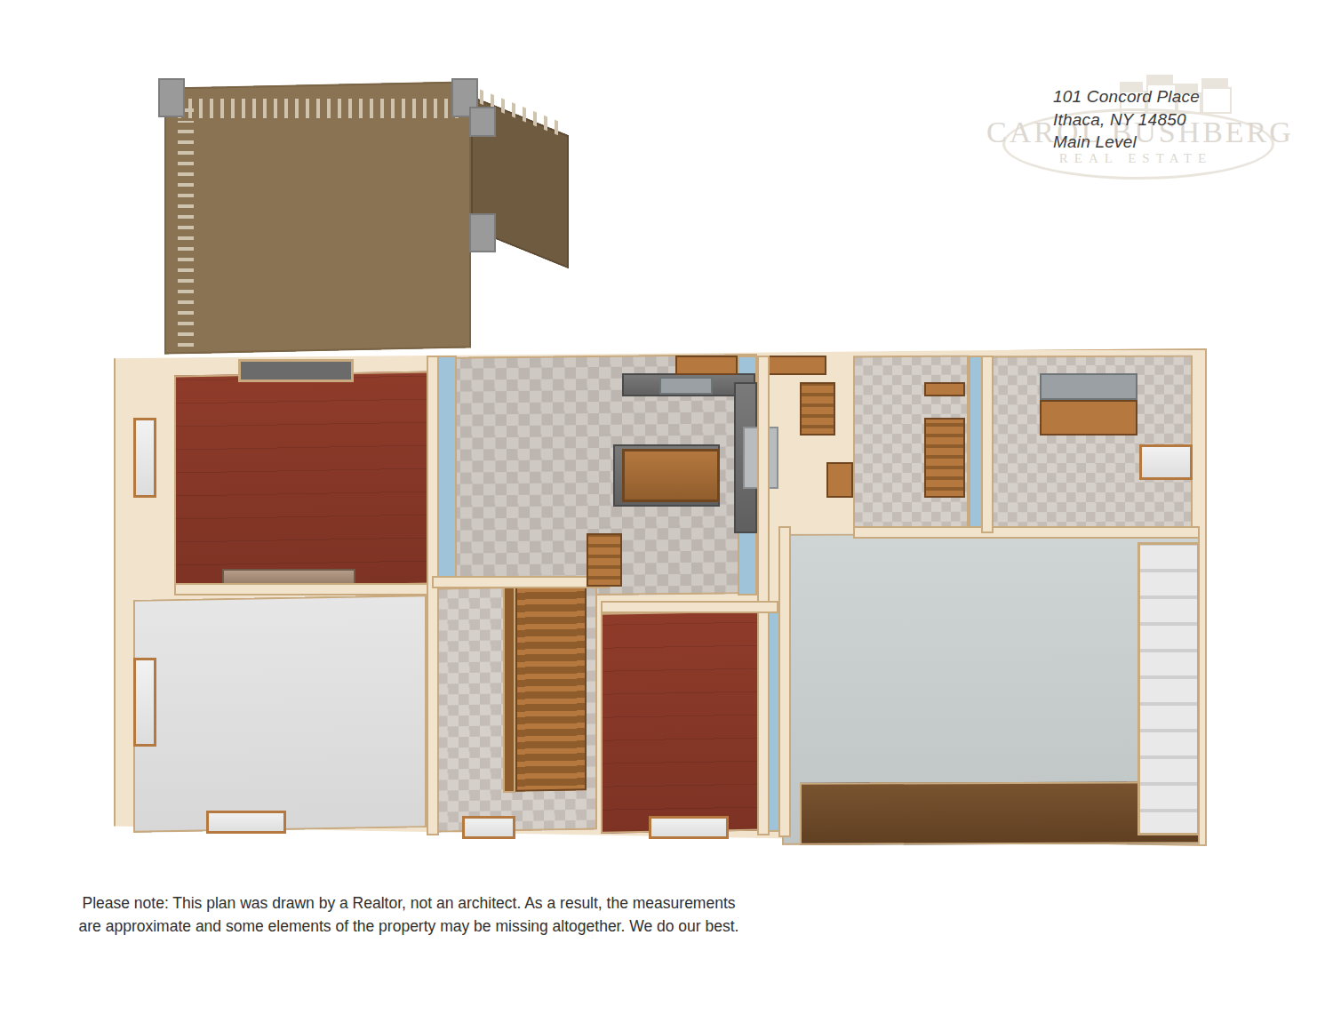CAROL BUSHBERG
REAL ESTATE
101 Concord Place Ithaca, NY 14850 Main Level
Please note: This plan was drawn by a Realtor, not an architect. As a result, the measurements are approximate and some elements of the property may be missing altogether. We do our best.